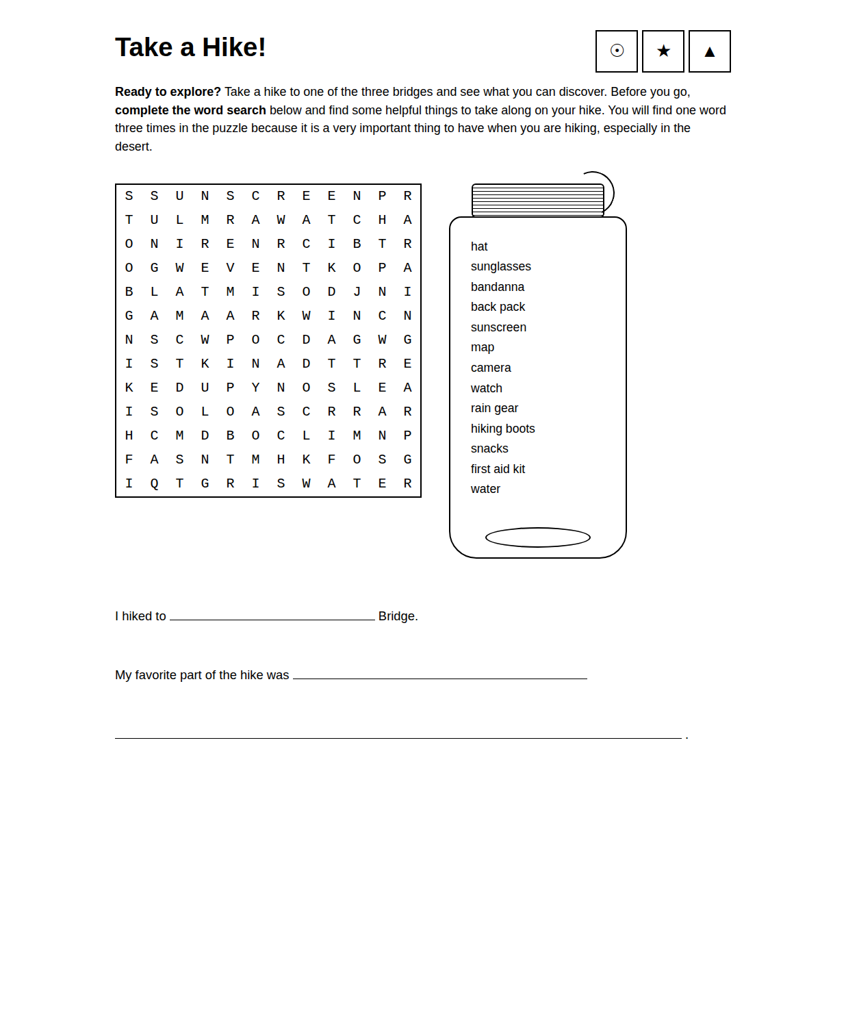Take a Hike!
☉
★
▲
Ready to explore? Take a hike to one of the three bridges and see what you can discover. Before you go, complete the word search below and find some helpful things to take along on your hike. You will find one word three times in the puzzle because it is a very important thing to have when you are hiking, especially in the desert.
| S | S | U | N | S | C | R | E | E | N | P | R |
| T | U | L | M | R | A | W | A | T | C | H | A |
| O | N | I | R | E | N | R | C | I | B | T | R |
| O | G | W | E | V | E | N | T | K | O | P | A |
| B | L | A | T | M | I | S | O | D | J | N | I |
| G | A | M | A | A | R | K | W | I | N | C | N |
| N | S | C | W | P | O | C | D | A | G | W | G |
| I | S | T | K | I | N | A | D | T | T | R | E |
| K | E | D | U | P | Y | N | O | S | L | E | A |
| I | S | O | L | O | A | S | C | R | R | A | R |
| H | C | M | D | B | O | C | L | I | M | N | P |
| F | A | S | N | T | M | H | K | F | O | S | G |
| I | Q | T | G | R | I | S | W | A | T | E | R |
hat
sunglasses
bandanna
back pack
sunscreen
map
camera
watch
rain gear
hiking boots
snacks
first aid kit
water
I hiked to Bridge.
My favorite part of the hike was
.